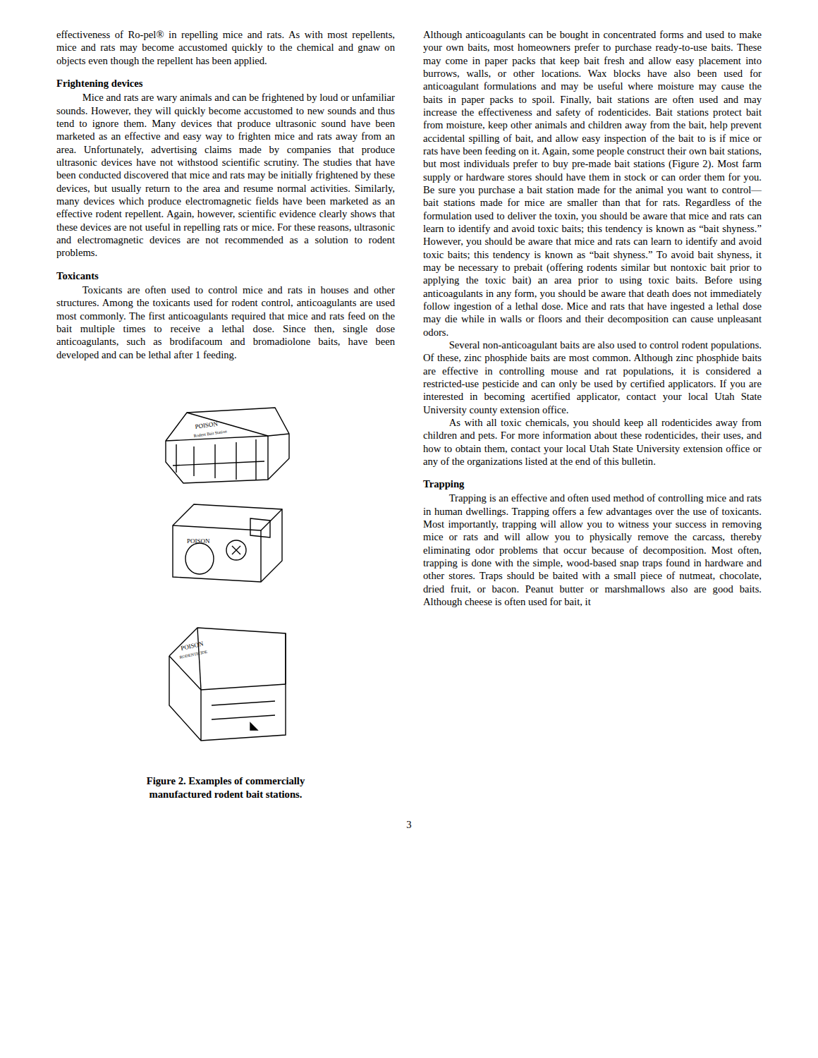effectiveness of Ro-pel® in repelling mice and rats. As with most repellents, mice and rats may become accustomed quickly to the chemical and gnaw on objects even though the repellent has been applied.
Frightening devices
Mice and rats are wary animals and can be frightened by loud or unfamiliar sounds. However, they will quickly become accustomed to new sounds and thus tend to ignore them. Many devices that produce ultrasonic sound have been marketed as an effective and easy way to frighten mice and rats away from an area. Unfortunately, advertising claims made by companies that produce ultrasonic devices have not withstood scientific scrutiny. The studies that have been conducted discovered that mice and rats may be initially frightened by these devices, but usually return to the area and resume normal activities. Similarly, many devices which produce electromagnetic fields have been marketed as an effective rodent repellent. Again, however, scientific evidence clearly shows that these devices are not useful in repelling rats or mice. For these reasons, ultrasonic and electromagnetic devices are not recommended as a solution to rodent problems.
Toxicants
Toxicants are often used to control mice and rats in houses and other structures. Among the toxicants used for rodent control, anticoagulants are used most commonly. The first anticoagulants required that mice and rats feed on the bait multiple times to receive a lethal dose. Since then, single dose anticoagulants, such as brodifacoum and bromadiolone baits, have been developed and can be lethal after 1 feeding.
POISON Rodent Bait Station POISON POISON RODENTICIDE
Figure 2. Examples of commercially
manufactured rodent bait stations.
Although anticoagulants can be bought in concentrated forms and used to make your own baits, most homeowners prefer to purchase ready-to-use baits. These may come in paper packs that keep bait fresh and allow easy placement into burrows, walls, or other locations. Wax blocks have also been used for anticoagulant formulations and may be useful where moisture may cause the baits in paper packs to spoil. Finally, bait stations are often used and may increase the effectiveness and safety of rodenticides. Bait stations protect bait from moisture, keep other animals and children away from the bait, help prevent accidental spilling of bait, and allow easy inspection of the bait to is if mice or rats have been feeding on it. Again, some people construct their own bait stations, but most individuals prefer to buy pre-made bait stations (Figure 2). Most farm supply or hardware stores should have them in stock or can order them for you. Be sure you purchase a bait station made for the animal you want to control—bait stations made for mice are smaller than that for rats. Regardless of the formulation used to deliver the toxin, you should be aware that mice and rats can learn to identify and avoid toxic baits; this tendency is known as “bait shyness.” However, you should be aware that mice and rats can learn to identify and avoid toxic baits; this tendency is known as “bait shyness.” To avoid bait shyness, it may be necessary to prebait (offering rodents similar but nontoxic bait prior to applying the toxic bait) an area prior to using toxic baits. Before using anticoagulants in any form, you should be aware that death does not immediately follow ingestion of a lethal dose. Mice and rats that have ingested a lethal dose may die while in walls or floors and their decomposition can cause unpleasant odors.
Several non-anticoagulant baits are also used to control rodent populations. Of these, zinc phosphide baits are most common. Although zinc phosphide baits are effective in controlling mouse and rat populations, it is considered a restricted-use pesticide and can only be used by certified applicators. If you are interested in becoming acertified applicator, contact your local Utah State University county extension office.
As with all toxic chemicals, you should keep all rodenticides away from children and pets. For more information about these rodenticides, their uses, and how to obtain them, contact your local Utah State University extension office or any of the organizations listed at the end of this bulletin.
Trapping
Trapping is an effective and often used method of controlling mice and rats in human dwellings. Trapping offers a few advantages over the use of toxicants. Most importantly, trapping will allow you to witness your success in removing mice or rats and will allow you to physically remove the carcass, thereby eliminating odor problems that occur because of decomposition. Most often, trapping is done with the simple, wood-based snap traps found in hardware and other stores. Traps should be baited with a small piece of nutmeat, chocolate, dried fruit, or bacon. Peanut butter or marshmallows also are good baits. Although cheese is often used for bait, it
3